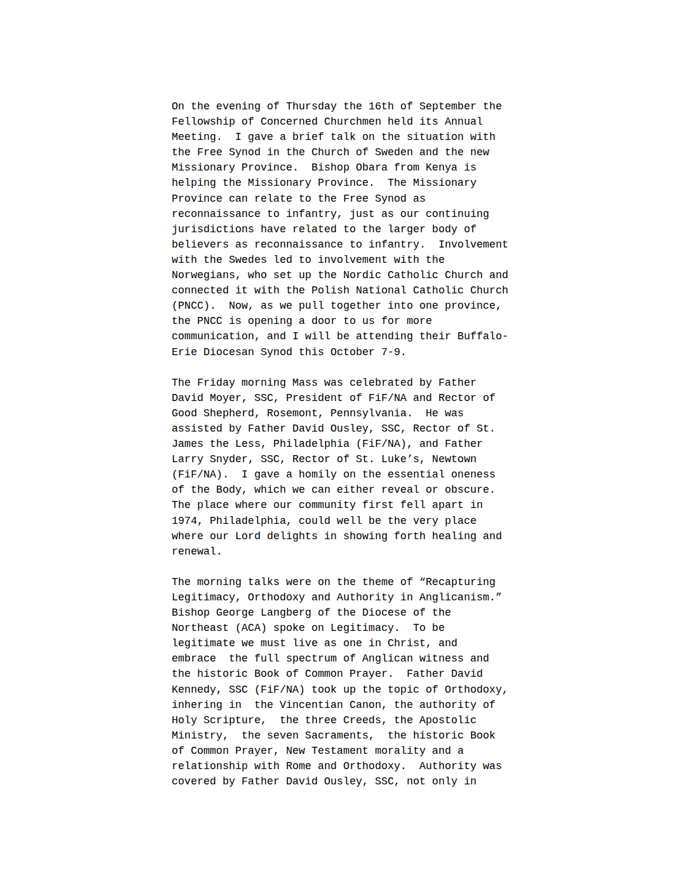On the evening of Thursday the 16th of September the Fellowship of Concerned Churchmen held its Annual Meeting. I gave a brief talk on the situation with the Free Synod in the Church of Sweden and the new Missionary Province. Bishop Obara from Kenya is helping the Missionary Province. The Missionary Province can relate to the Free Synod as reconnaissance to infantry, just as our continuing jurisdictions have related to the larger body of believers as reconnaissance to infantry. Involvement with the Swedes led to involvement with the Norwegians, who set up the Nordic Catholic Church and connected it with the Polish National Catholic Church (PNCC). Now, as we pull together into one province, the PNCC is opening a door to us for more communication, and I will be attending their Buffalo-Erie Diocesan Synod this October 7-9.
The Friday morning Mass was celebrated by Father David Moyer, SSC, President of FiF/NA and Rector of Good Shepherd, Rosemont, Pennsylvania. He was assisted by Father David Ousley, SSC, Rector of St. James the Less, Philadelphia (FiF/NA), and Father Larry Snyder, SSC, Rector of St. Luke’s, Newtown (FiF/NA). I gave a homily on the essential oneness of the Body, which we can either reveal or obscure. The place where our community first fell apart in 1974, Philadelphia, could well be the very place where our Lord delights in showing forth healing and renewal.
The morning talks were on the theme of “Recapturing Legitimacy, Orthodoxy and Authority in Anglicanism.” Bishop George Langberg of the Diocese of the Northeast (ACA) spoke on Legitimacy. To be legitimate we must live as one in Christ, and embrace the full spectrum of Anglican witness and the historic Book of Common Prayer. Father David Kennedy, SSC (FiF/NA) took up the topic of Orthodoxy, inhering in the Vincentian Canon, the authority of Holy Scripture, the three Creeds, the Apostolic Ministry, the seven Sacraments, the historic Book of Common Prayer, New Testament morality and a relationship with Rome and Orthodoxy. Authority was covered by Father David Ousley, SSC, not only in